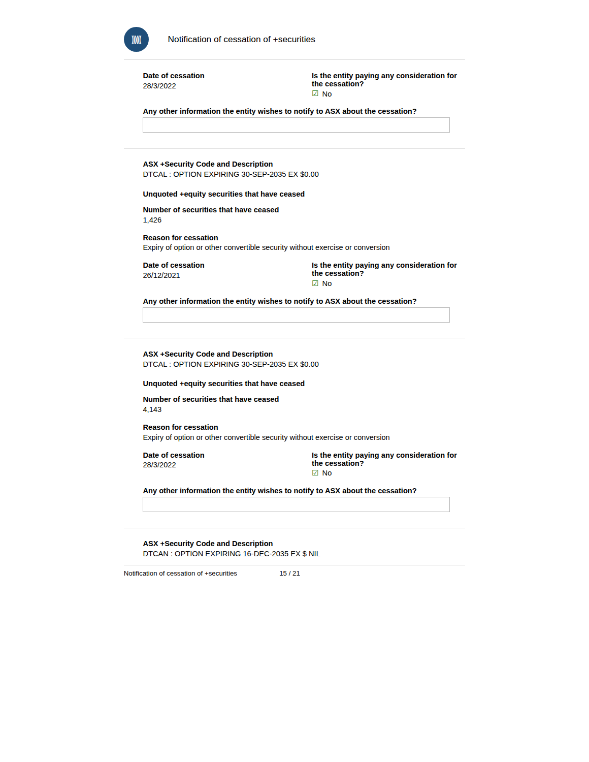)))(((
Notification of cessation of +securities
Date of cessation
28/3/2022
Is the entity paying any consideration for the cessation?
☑No
Any other information the entity wishes to notify to ASX about the cessation?
ASX +Security Code and Description
DTCAL : OPTION EXPIRING 30-SEP-2035 EX $0.00
Unquoted +equity securities that have ceased
Number of securities that have ceased
1,426
Reason for cessation
Expiry of option or other convertible security without exercise or conversion
Date of cessation
26/12/2021
Is the entity paying any consideration for the cessation?
☑No
Any other information the entity wishes to notify to ASX about the cessation?
ASX +Security Code and Description
DTCAL : OPTION EXPIRING 30-SEP-2035 EX $0.00
Unquoted +equity securities that have ceased
Number of securities that have ceased
4,143
Reason for cessation
Expiry of option or other convertible security without exercise or conversion
Date of cessation
28/3/2022
Is the entity paying any consideration for the cessation?
☑No
Any other information the entity wishes to notify to ASX about the cessation?
ASX +Security Code and Description
DTCAN : OPTION EXPIRING 16-DEC-2035 EX $ NIL
Notification of cessation of +securities 15 / 21